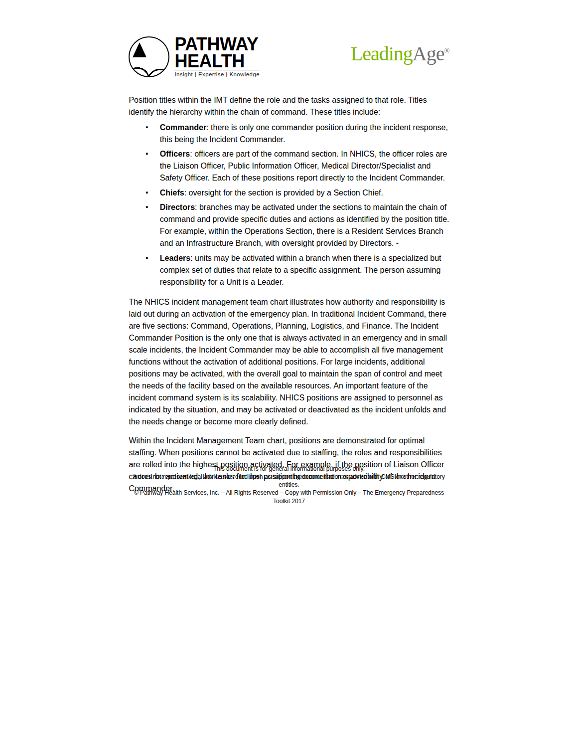PATHWAY HEALTH Insight | Expertise | Knowledge
LeadingAge®
Position titles within the IMT define the role and the tasks assigned to that role. Titles identify the hierarchy within the chain of command. These titles include:
Commander: there is only one commander position during the incident response, this being the Incident Commander.
Officers: officers are part of the command section. In NHICS, the officer roles are the Liaison Officer, Public Information Officer, Medical Director/Specialist and Safety Officer. Each of these positions report directly to the Incident Commander.
Chiefs: oversight for the section is provided by a Section Chief.
Directors: branches may be activated under the sections to maintain the chain of command and provide specific duties and actions as identified by the position title. For example, within the Operations Section, there is a Resident Services Branch and an Infrastructure Branch, with oversight provided by Directors. -
Leaders: units may be activated within a branch when there is a specialized but complex set of duties that relate to a specific assignment. The person assuming responsibility for a Unit is a Leader.
The NHICS incident management team chart illustrates how authority and responsibility is laid out during an activation of the emergency plan. In traditional Incident Command, there are five sections: Command, Operations, Planning, Logistics, and Finance. The Incident Commander Position is the only one that is always activated in an emergency and in small scale incidents, the Incident Commander may be able to accomplish all five management functions without the activation of additional positions. For large incidents, additional positions may be activated, with the overall goal to maintain the span of control and meet the needs of the facility based on the available resources. An important feature of the incident command system is its scalability. NHICS positions are assigned to personnel as indicated by the situation, and may be activated or deactivated as the incident unfolds and the needs change or become more clearly defined.
Within the Incident Management Team chart, positions are demonstrated for optimal staffing. When positions cannot be activated due to staffing, the roles and responsibilities are rolled into the highest position activated. For example, if the position of Liaison Officer cannot be activated, the tasks for that position become the responsibility of the Incident Commander.
This document is for general informational purposes only.
It does not represent legal advice nor relied upon as supporting documentation or advice with CMS or other regulatory entities.
© Pathway Health Services, Inc. – All Rights Reserved – Copy with Permission Only – The Emergency Preparedness Toolkit 2017